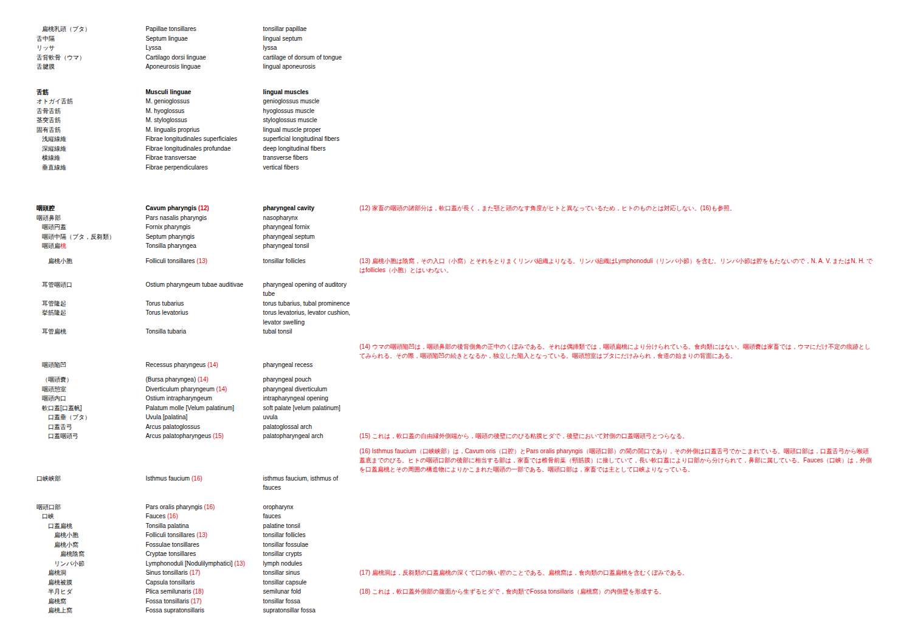| 扁桃乳頭（ブタ） | Papillae tonsillares | tonsillar papillae | |
| 舌中隔 | Septum linguae | lingual septum | |
| リッサ | Lyssa | lyssa | |
| 舌背軟骨（ウマ） | Cartilago dorsi linguae | cartilage of dorsum of tongue | |
| 舌腱膜 | Aponeurosis linguae | lingual aponeurosis | |
| 舌筋 | Musculi linguae | lingual muscles | |
| オトガイ舌筋 | M. genioglossus | genioglossus muscle | |
| 舌骨舌筋 | M. hyoglossus | hyoglossus muscle | |
| 茎突舌筋 | M. styloglossus | styloglossus muscle | |
| 固有舌筋 | M. lingualis proprius | lingual muscle proper | |
| 浅縦線維 | Fibrae longitudinales superficiales | superficial longitudinal fibers | |
| 深縦線維 | Fibrae longitudinales profundae | deep longitudinal fibers | |
| 横線維 | Fibrae transversae | transverse fibers | |
| 垂直線維 | Fibrae perpendiculares | vertical fibers | |
| 咽頭腔 | Cavum pharyngis (12) | pharyngeal cavity | (12) 家畜の咽頭の諸部分は，軟口蓋が長く，また顎と頭のなす角度がヒトと異なっているため，ヒトのものとは対応しない。(16)も参照。 |
| 咽頭鼻部 | Pars nasalis pharyngis | nasopharynx | |
| 咽頭円蓋 | Fornix pharyngis | pharyngeal fornix | |
| 咽頭中隔（ブタ，反芻類） | Septum pharyngis | pharyngeal septum | |
| 咽頭扁 桃 | Tonsilla pharyngea | pharyngeal tonsil | |
| 扁桃小胞 | Folliculi tonsillares (13) | tonsillar follicles | (13) 扁桃小胞は陰窩，その入口（小窩）とそれをとりまくリンパ組織よりなる。リンパ組織はLymphonoduli（リンパ小節）を含む。リンパ小節は腔をもたないので，N. A. V. またはN. H. ではfollicles（小胞）とはいわない。 |
| 耳管咽頭口 | Ostium pharyngeum tubae auditivae | pharyngeal opening of auditory tube | |
| 耳管隆起 | Torus tubarius | torus tubarius, tubal prominence | |
| 挙筋隆起 | Torus levatorius | torus levatorius, levator cushion, levator swelling | |
| 耳管扁桃 | Tonsilla tubaria | tubal tonsil | |
| | | | (14) ウマの咽頭陥凹は，咽頭鼻部の後背側角の正中のくぼみである。それは偶蹄類では，咽頭扁桃により分けられている。食肉類にはない。咽頭嚢は家畜では，ウマにだけ不定の痕跡としてみられる。その際，咽頭陥凹の続きとなるか，独立した陥入となっている。咽頭憩室はブタにだけみられ，食道の始まりの背面にある。 |
| 咽頭陥凹 | Recessus pharyngeus (14) | pharyngeal recess | |
| （咽頭嚢） | (Bursa pharyngea) (14) | pharyngeal pouch | |
| 咽頭憩室 | Diverticulum pharyngeum (14) | pharyngeal diverticulum | |
| 咽頭内口 | Ostium intrapharyngeum | intrapharyngeal opening | |
| 軟口蓋[口蓋帆] | Palatum molle [Velum palatinum] | soft palate [velum palatinum] | |
| 口蓋垂（ブタ） | Uvula [palatina] | uvula | |
| 口蓋舌弓 | Arcus palatoglossus | palatoglossal arch | |
| 口蓋咽頭弓 | Arcus palatopharyngeus (15) | palatopharyngeal arch | (15) これは，軟口蓋の自由縁外側端から，咽頭の後壁にのびる粘膜ヒダで，後壁において対側の口蓋咽頭弓とつらなる。 |
| | | | (16) Isthmus faucium（口峡峡部）は，Cavum oris（口腔）とPars oralis pharyngis（咽頭口部）の間の開口であり，その外側は口蓋舌弓でかこまれている。咽頭口部は，口蓋舌弓から喉頭蓋底までのびる。ヒトの咽頭口部の後部に相当する部は，家畜では椎骨前葉（頸筋膜）に接していて，長い軟口蓋により口部から分けられて，鼻部に属している。Fauces（口峡）は，外側を口蓋扁桃とその周囲の構造物によりかこまれた咽頭の一部である。咽頭口部は，家畜では主として口峡よりなっている。 |
| 口峡峡部 | Isthmus faucium (16) | isthmus faucium, isthmus of fauces | |
| 咽頭口部 | Pars oralis pharyngis (16) | oropharynx | |
| 口峡 | Fauces (16) | fauces | |
| 口蓋扁桃 | Tonsilla palatina | palatine tonsil | |
| 扁桃小胞 | Folliculi tonsillares (13) | tonsillar follicles | |
| 扁桃小窩 | Fossulae tonsillares | tonsillar fossulae | |
| 扁桃陰窩 | Cryptae tonsillares | tonsillar crypts | |
| リンパ小節 | Lymphonoduli [Nodulilymphatici] (13) | lymph nodules | |
| 扁桃洞 | Sinus tonsillaris (17) | tonsillar sinus | (17) 扁桃洞は，反芻類の口蓋扁桃の深くて口の狭い腔のことである。扁桃窩は，食肉類の口蓋扁桃を含むくぼみである。 |
| 扁桃被膜 | Capsula tonsillaris | tonsillar capsule | |
| 半月ヒダ | Plica semilunaris (18) | semilunar fold | (18) これは，軟口蓋外側部の腹面から生ずるヒダで，食肉類でFossa tonsillaris（扁桃窩）の内側壁を形成する。 |
| 扁桃窩 | Fossa tonsillaris (17) | tonsillar fossa | |
| 扁桃上窩 | Fossa supratonsillaris | supratonsillar fossa | |